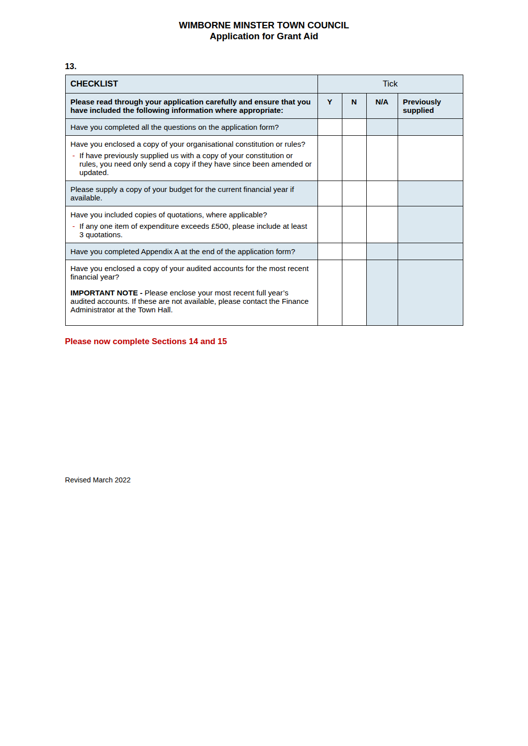WIMBORNE MINSTER TOWN COUNCIL
Application for Grant Aid
13.
| CHECKLIST | Tick |
| --- | --- |
| Please read through your application carefully and ensure that you have included the following information where appropriate: | Y | N | N/A | Previously supplied |
| Have you completed all the questions on the application form? | | | | |
| Have you enclosed a copy of your organisational constitution or rules? If have previously supplied us with a copy of your constitution or rules, you need only send a copy if they have since been amended or updated. | | | | |
| Please supply a copy of your budget for the current financial year if available. | | | | |
| Have you included copies of quotations, where applicable? If any one item of expenditure exceeds £500, please include at least 3 quotations. | | | | |
| Have you completed Appendix A at the end of the application form? | | | | |
| Have you enclosed a copy of your audited accounts for the most recent financial year? IMPORTANT NOTE - Please enclose your most recent full year’s audited accounts. If these are not available, please contact the Finance Administrator at the Town Hall. | | | | |
Please now complete Sections 14 and 15
Revised March 2022